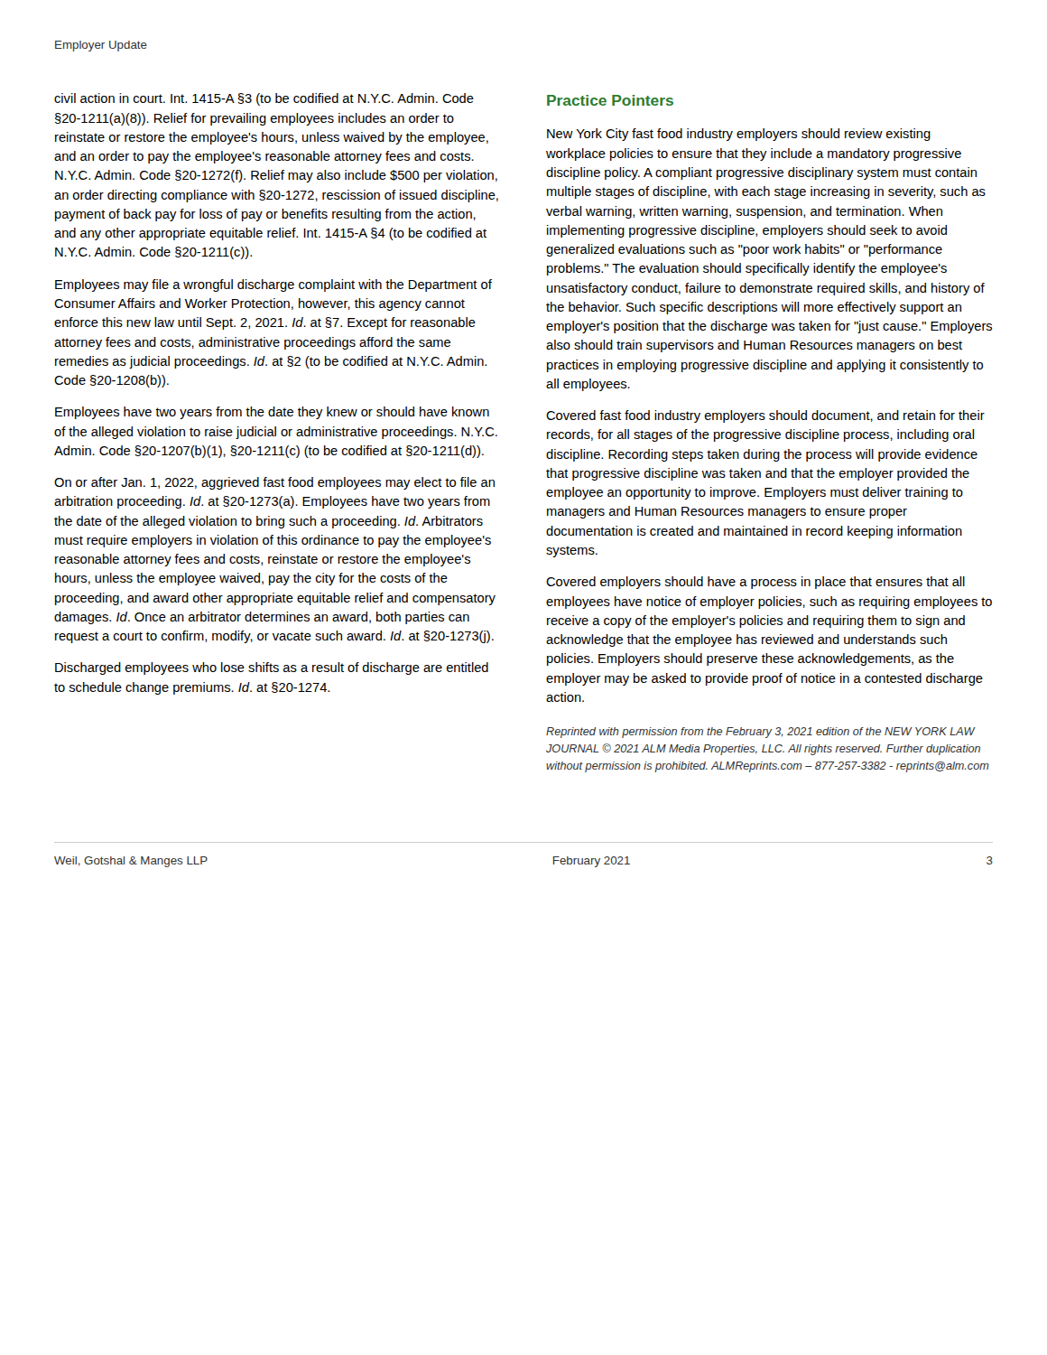Employer Update
civil action in court. Int. 1415-A §3 (to be codified at N.Y.C. Admin. Code §20-1211(a)(8)). Relief for prevailing employees includes an order to reinstate or restore the employee's hours, unless waived by the employee, and an order to pay the employee's reasonable attorney fees and costs. N.Y.C. Admin. Code §20-1272(f). Relief may also include $500 per violation, an order directing compliance with §20-1272, rescission of issued discipline, payment of back pay for loss of pay or benefits resulting from the action, and any other appropriate equitable relief. Int. 1415-A §4 (to be codified at N.Y.C. Admin. Code §20-1211(c)).
Employees may file a wrongful discharge complaint with the Department of Consumer Affairs and Worker Protection, however, this agency cannot enforce this new law until Sept. 2, 2021. Id. at §7. Except for reasonable attorney fees and costs, administrative proceedings afford the same remedies as judicial proceedings. Id. at §2 (to be codified at N.Y.C. Admin. Code §20-1208(b)).
Employees have two years from the date they knew or should have known of the alleged violation to raise judicial or administrative proceedings. N.Y.C. Admin. Code §20-1207(b)(1), §20-1211(c) (to be codified at §20-1211(d)).
On or after Jan. 1, 2022, aggrieved fast food employees may elect to file an arbitration proceeding. Id. at §20-1273(a). Employees have two years from the date of the alleged violation to bring such a proceeding. Id. Arbitrators must require employers in violation of this ordinance to pay the employee's reasonable attorney fees and costs, reinstate or restore the employee's hours, unless the employee waived, pay the city for the costs of the proceeding, and award other appropriate equitable relief and compensatory damages. Id. Once an arbitrator determines an award, both parties can request a court to confirm, modify, or vacate such award. Id. at §20-1273(j).
Discharged employees who lose shifts as a result of discharge are entitled to schedule change premiums. Id. at §20-1274.
Practice Pointers
New York City fast food industry employers should review existing workplace policies to ensure that they include a mandatory progressive discipline policy. A compliant progressive disciplinary system must contain multiple stages of discipline, with each stage increasing in severity, such as verbal warning, written warning, suspension, and termination. When implementing progressive discipline, employers should seek to avoid generalized evaluations such as "poor work habits" or "performance problems." The evaluation should specifically identify the employee's unsatisfactory conduct, failure to demonstrate required skills, and history of the behavior. Such specific descriptions will more effectively support an employer's position that the discharge was taken for "just cause." Employers also should train supervisors and Human Resources managers on best practices in employing progressive discipline and applying it consistently to all employees.
Covered fast food industry employers should document, and retain for their records, for all stages of the progressive discipline process, including oral discipline. Recording steps taken during the process will provide evidence that progressive discipline was taken and that the employer provided the employee an opportunity to improve. Employers must deliver training to managers and Human Resources managers to ensure proper documentation is created and maintained in record keeping information systems.
Covered employers should have a process in place that ensures that all employees have notice of employer policies, such as requiring employees to receive a copy of the employer's policies and requiring them to sign and acknowledge that the employee has reviewed and understands such policies. Employers should preserve these acknowledgements, as the employer may be asked to provide proof of notice in a contested discharge action.
Reprinted with permission from the February 3, 2021 edition of the NEW YORK LAW JOURNAL © 2021 ALM Media Properties, LLC. All rights reserved. Further duplication without permission is prohibited. ALMReprints.com – 877-257-3382 - reprints@alm.com
Weil, Gotshal & Manges LLP
February 2021
3